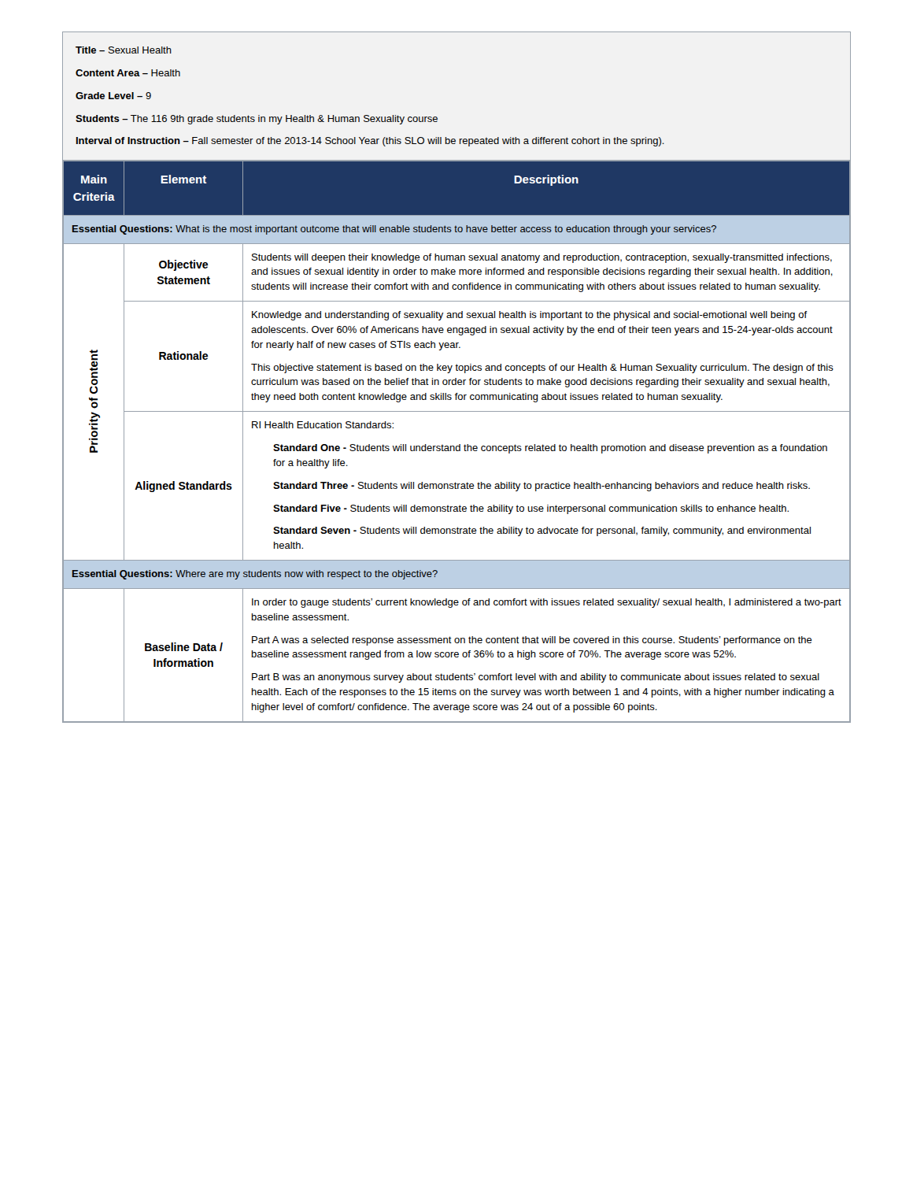Title – Sexual Health
Content Area – Health
Grade Level – 9
Students – The 116 9th grade students in my Health & Human Sexuality course
Interval of Instruction – Fall semester of the 2013-14 School Year (this SLO will be repeated with a different cohort in the spring).
| Main Criteria | Element | Description |
| Essential Questions: What is the most important outcome that will enable students to have better access to education through your services? |
| Priority of Content | Objective Statement | Students will deepen their knowledge of human sexual anatomy and reproduction, contraception, sexually-transmitted infections, and issues of sexual identity in order to make more informed and responsible decisions regarding their sexual health. In addition, students will increase their comfort with and confidence in communicating with others about issues related to human sexuality. |
| Rationale | Knowledge and understanding of sexuality and sexual health is important to the physical and social-emotional well being of adolescents. Over 60% of Americans have engaged in sexual activity by the end of their teen years and 15-24-year-olds account for nearly half of new cases of STIs each year. This objective statement is based on the key topics and concepts of our Health & Human Sexuality curriculum. The design of this curriculum was based on the belief that in order for students to make good decisions regarding their sexuality and sexual health, they need both content knowledge and skills for communicating about issues related to human sexuality. |
| Aligned Standards | RI Health Education Standards: Standard One - Students will understand the concepts related to health promotion and disease prevention as a foundation for a healthy life. Standard Three - Students will demonstrate the ability to practice health-enhancing behaviors and reduce health risks. Standard Five - Students will demonstrate the ability to use interpersonal communication skills to enhance health. Standard Seven - Students will demonstrate the ability to advocate for personal, family, community, and environmental health. |
| Essential Questions: Where are my students now with respect to the objective? |
| | Baseline Data / Information | In order to gauge students’ current knowledge of and comfort with issues related sexuality/ sexual health, I administered a two-part baseline assessment. Part A was a selected response assessment on the content that will be covered in this course. Students’ performance on the baseline assessment ranged from a low score of 36% to a high score of 70%. The average score was 52%. Part B was an anonymous survey about students’ comfort level with and ability to communicate about issues related to sexual health. Each of the responses to the 15 items on the survey was worth between 1 and 4 points, with a higher number indicating a higher level of comfort/ confidence. The average score was 24 out of a possible 60 points. |